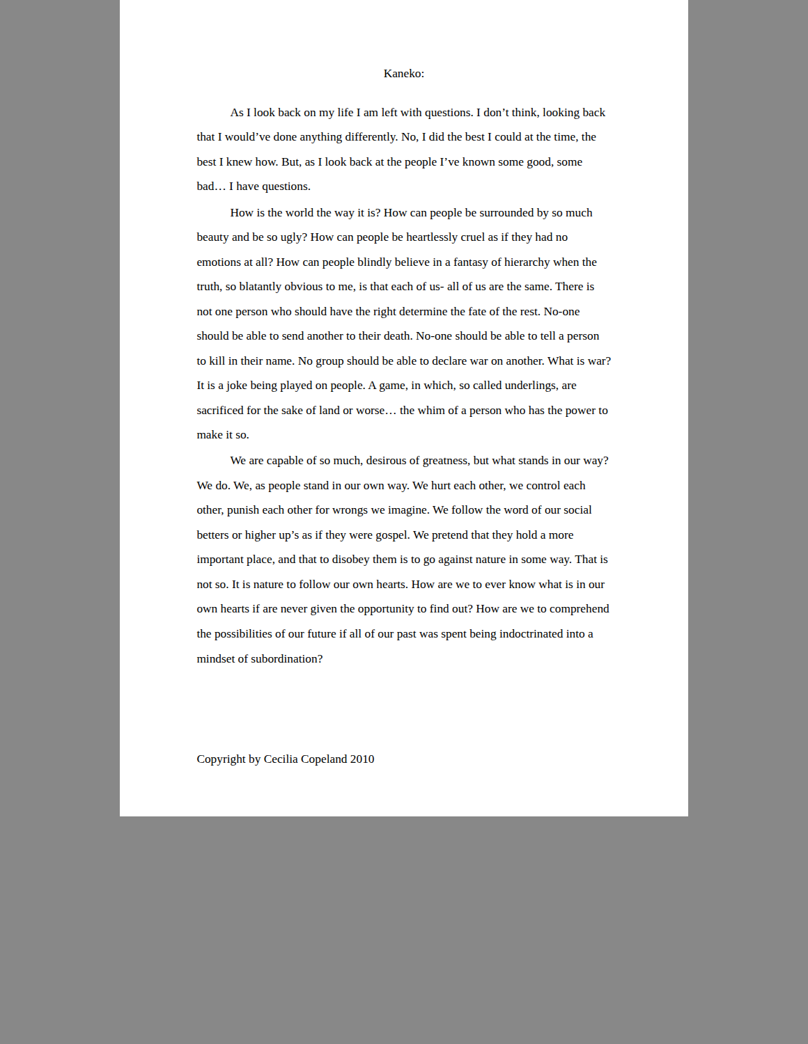Kaneko:
As I look back on my life I am left with questions. I don’t think, looking back that I would’ve done anything differently. No, I did the best I could at the time, the best I knew how. But, as I look back at the people I’ve known some good, some bad… I have questions.
How is the world the way it is? How can people be surrounded by so much beauty and be so ugly? How can people be heartlessly cruel as if they had no emotions at all? How can people blindly believe in a fantasy of hierarchy when the truth, so blatantly obvious to me, is that each of us- all of us are the same. There is not one person who should have the right determine the fate of the rest. No-one should be able to send another to their death. No-one should be able to tell a person to kill in their name. No group should be able to declare war on another. What is war? It is a joke being played on people. A game, in which, so called underlings, are sacrificed for the sake of land or worse… the whim of a person who has the power to make it so.
We are capable of so much, desirous of greatness, but what stands in our way? We do. We, as people stand in our own way. We hurt each other, we control each other, punish each other for wrongs we imagine. We follow the word of our social betters or higher up’s as if they were gospel. We pretend that they hold a more important place, and that to disobey them is to go against nature in some way. That is not so. It is nature to follow our own hearts. How are we to ever know what is in our own hearts if are never given the opportunity to find out? How are we to comprehend the possibilities of our future if all of our past was spent being indoctrinated into a mindset of subordination?
Copyright by Cecilia Copeland 2010